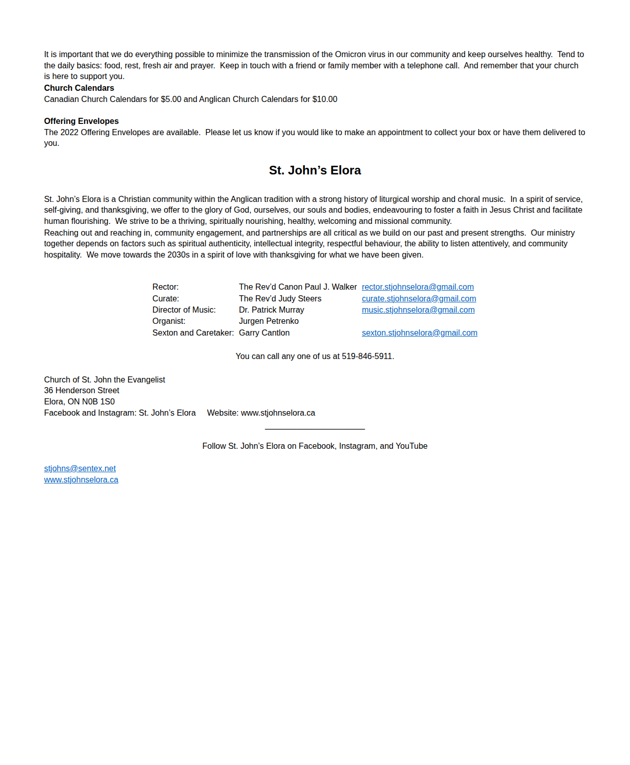It is important that we do everything possible to minimize the transmission of the Omicron virus in our community and keep ourselves healthy. Tend to the daily basics: food, rest, fresh air and prayer. Keep in touch with a friend or family member with a telephone call. And remember that your church is here to support you.
Church Calendars
Canadian Church Calendars for $5.00 and Anglican Church Calendars for $10.00
Offering Envelopes
The 2022 Offering Envelopes are available. Please let us know if you would like to make an appointment to collect your box or have them delivered to you.
St. John’s Elora
St. John’s Elora is a Christian community within the Anglican tradition with a strong history of liturgical worship and choral music. In a spirit of service, self-giving, and thanksgiving, we offer to the glory of God, ourselves, our souls and bodies, endeavouring to foster a faith in Jesus Christ and facilitate human flourishing. We strive to be a thriving, spiritually nourishing, healthy, welcoming and missional community.
Reaching out and reaching in, community engagement, and partnerships are all critical as we build on our past and present strengths. Our ministry together depends on factors such as spiritual authenticity, intellectual integrity, respectful behaviour, the ability to listen attentively, and community hospitality. We move towards the 2030s in a spirit of love with thanksgiving for what we have been given.
| Rector: | The Rev’d Canon Paul J. Walker | rector.stjohnselora@gmail.com |
| Curate: | The Rev’d Judy Steers | curate.stjohnselora@gmail.com |
| Director of Music: | Dr. Patrick Murray | music.stjohnselora@gmail.com |
| Organist: | Jurgen Petrenko | |
| Sexton and Caretaker: | Garry Cantlon | sexton.stjohnselora@gmail.com |
You can call any one of us at 519-846-5911.
Church of St. John the Evangelist
36 Henderson Street
Elora, ON N0B 1S0
Facebook and Instagram: St. John’s Elora Website: www.stjohnselora.ca
______________________
Follow St. John’s Elora on Facebook, Instagram, and YouTube
stjohns@sentex.net
www.stjohnselora.ca